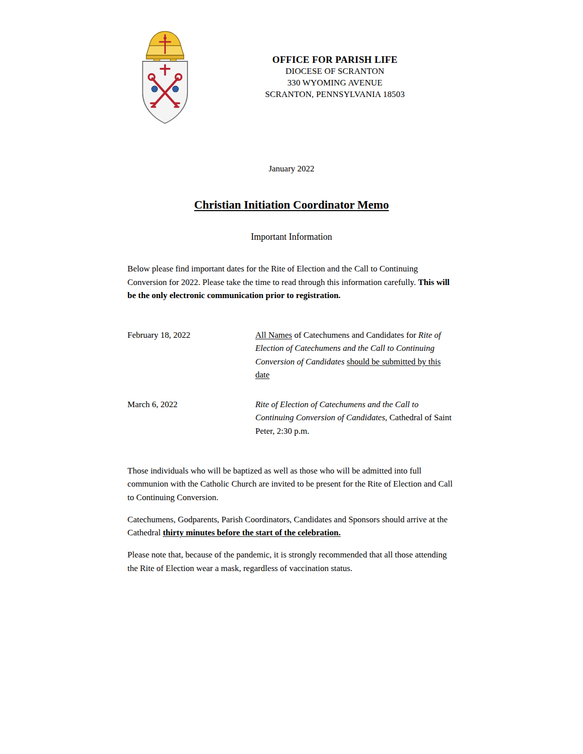OFFICE FOR PARISH LIFE
DIOCESE OF SCRANTON
330 WYOMING AVENUE
SCRANTON, PENNSYLVANIA 18503
January 2022
Christian Initiation Coordinator Memo
Important Information
Below please find important dates for the Rite of Election and the Call to Continuing Conversion for 2022. Please take the time to read through this information carefully. This will be the only electronic communication prior to registration.
| February 18, 2022 | All Names of Catechumens and Candidates for Rite of Election of Catechumens and the Call to Continuing Conversion of Candidates should be submitted by this date |
| March 6, 2022 | Rite of Election of Catechumens and the Call to Continuing Conversion of Candidates, Cathedral of Saint Peter, 2:30 p.m. |
Those individuals who will be baptized as well as those who will be admitted into full communion with the Catholic Church are invited to be present for the Rite of Election and Call to Continuing Conversion.
Catechumens, Godparents, Parish Coordinators, Candidates and Sponsors should arrive at the Cathedral thirty minutes before the start of the celebration.
Please note that, because of the pandemic, it is strongly recommended that all those attending the Rite of Election wear a mask, regardless of vaccination status.